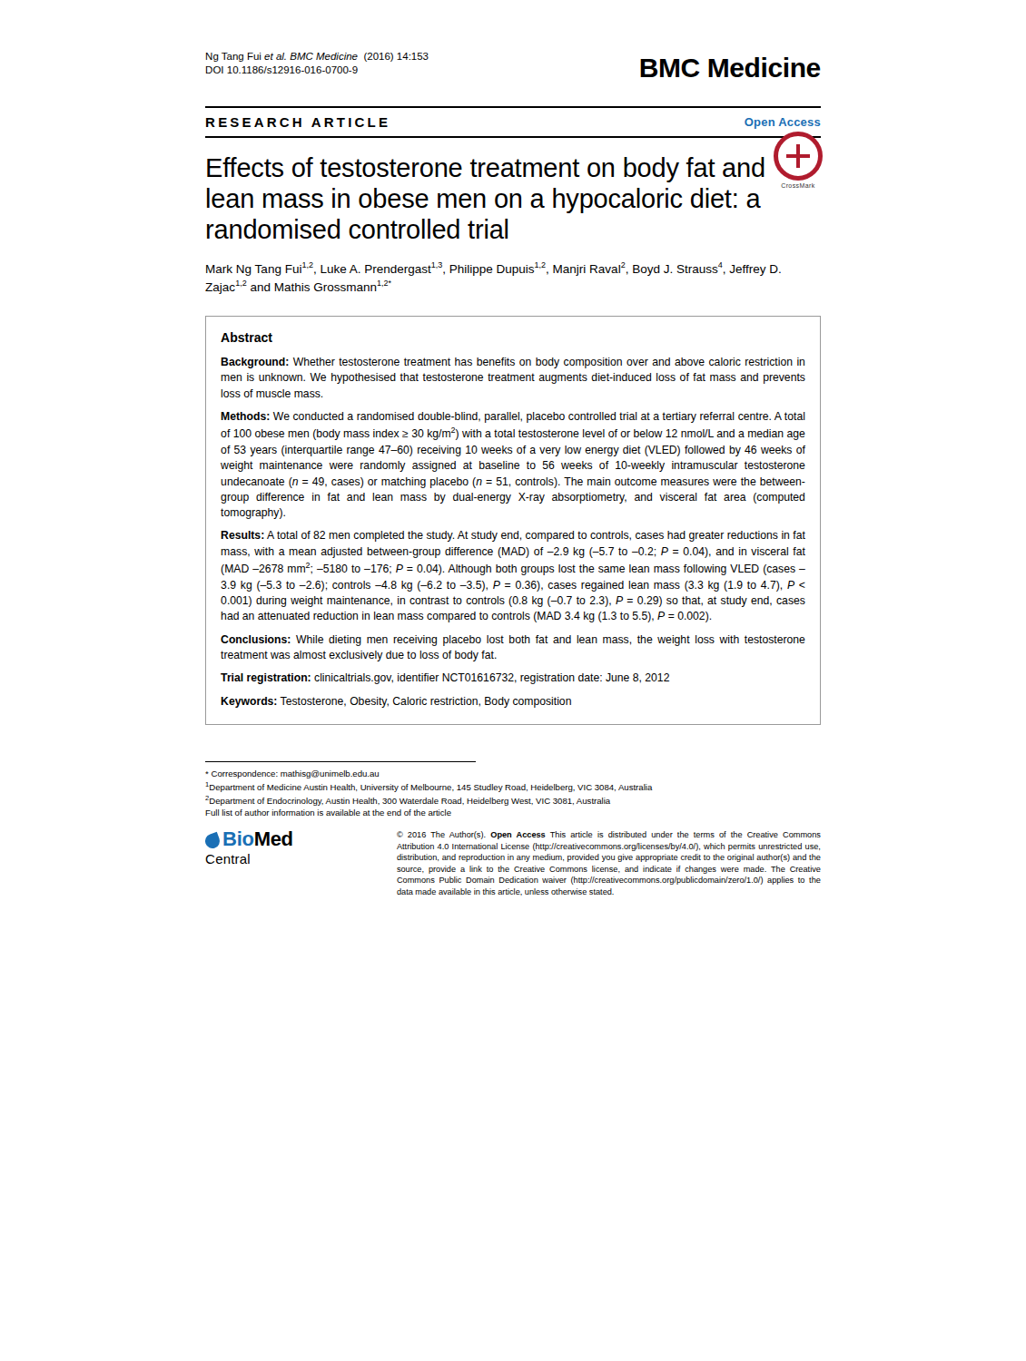Ng Tang Fui et al. BMC Medicine (2016) 14:153
DOI 10.1186/s12916-016-0700-9
BMC Medicine
Research Article
Open Access
CrossMark
Effects of testosterone treatment on body fat and lean mass in obese men on a hypocaloric diet: a randomised controlled trial
Mark Ng Tang Fui1,2, Luke A. Prendergast1,3, Philippe Dupuis1,2, Manjri Raval2, Boyd J. Strauss4, Jeffrey D. Zajac1,2 and Mathis Grossmann1,2*
Abstract
Background: Whether testosterone treatment has benefits on body composition over and above caloric restriction in men is unknown. We hypothesised that testosterone treatment augments diet-induced loss of fat mass and prevents loss of muscle mass.
Methods: We conducted a randomised double-blind, parallel, placebo controlled trial at a tertiary referral centre. A total of 100 obese men (body mass index ≥ 30 kg/m2) with a total testosterone level of or below 12 nmol/L and a median age of 53 years (interquartile range 47–60) receiving 10 weeks of a very low energy diet (VLED) followed by 46 weeks of weight maintenance were randomly assigned at baseline to 56 weeks of 10-weekly intramuscular testosterone undecanoate (n = 49, cases) or matching placebo (n = 51, controls). The main outcome measures were the between-group difference in fat and lean mass by dual-energy X-ray absorptiometry, and visceral fat area (computed tomography).
Results: A total of 82 men completed the study. At study end, compared to controls, cases had greater reductions in fat mass, with a mean adjusted between-group difference (MAD) of –2.9 kg (–5.7 to –0.2; P = 0.04), and in visceral fat (MAD –2678 mm2; –5180 to –176; P = 0.04). Although both groups lost the same lean mass following VLED (cases –3.9 kg (–5.3 to –2.6); controls –4.8 kg (–6.2 to –3.5), P = 0.36), cases regained lean mass (3.3 kg (1.9 to 4.7), P < 0.001) during weight maintenance, in contrast to controls (0.8 kg (–0.7 to 2.3), P = 0.29) so that, at study end, cases had an attenuated reduction in lean mass compared to controls (MAD 3.4 kg (1.3 to 5.5), P = 0.002).
Conclusions: While dieting men receiving placebo lost both fat and lean mass, the weight loss with testosterone treatment was almost exclusively due to loss of body fat.
Trial registration: clinicaltrials.gov, identifier NCT01616732, registration date: June 8, 2012
Keywords: Testosterone, Obesity, Caloric restriction, Body composition
* Correspondence: mathisg@unimelb.edu.au
1Department of Medicine Austin Health, University of Melbourne, 145 Studley Road, Heidelberg, VIC 3084, Australia
2Department of Endocrinology, Austin Health, 300 Waterdale Road, Heidelberg West, VIC 3081, Australia
Full list of author information is available at the end of the article
Bio Med
Central
© 2016 The Author(s). Open Access This article is distributed under the terms of the Creative Commons Attribution 4.0 International License (http://creativecommons.org/licenses/by/4.0/), which permits unrestricted use, distribution, and reproduction in any medium, provided you give appropriate credit to the original author(s) and the source, provide a link to the Creative Commons license, and indicate if changes were made. The Creative Commons Public Domain Dedication waiver (http://creativecommons.org/publicdomain/zero/1.0/) applies to the data made available in this article, unless otherwise stated.